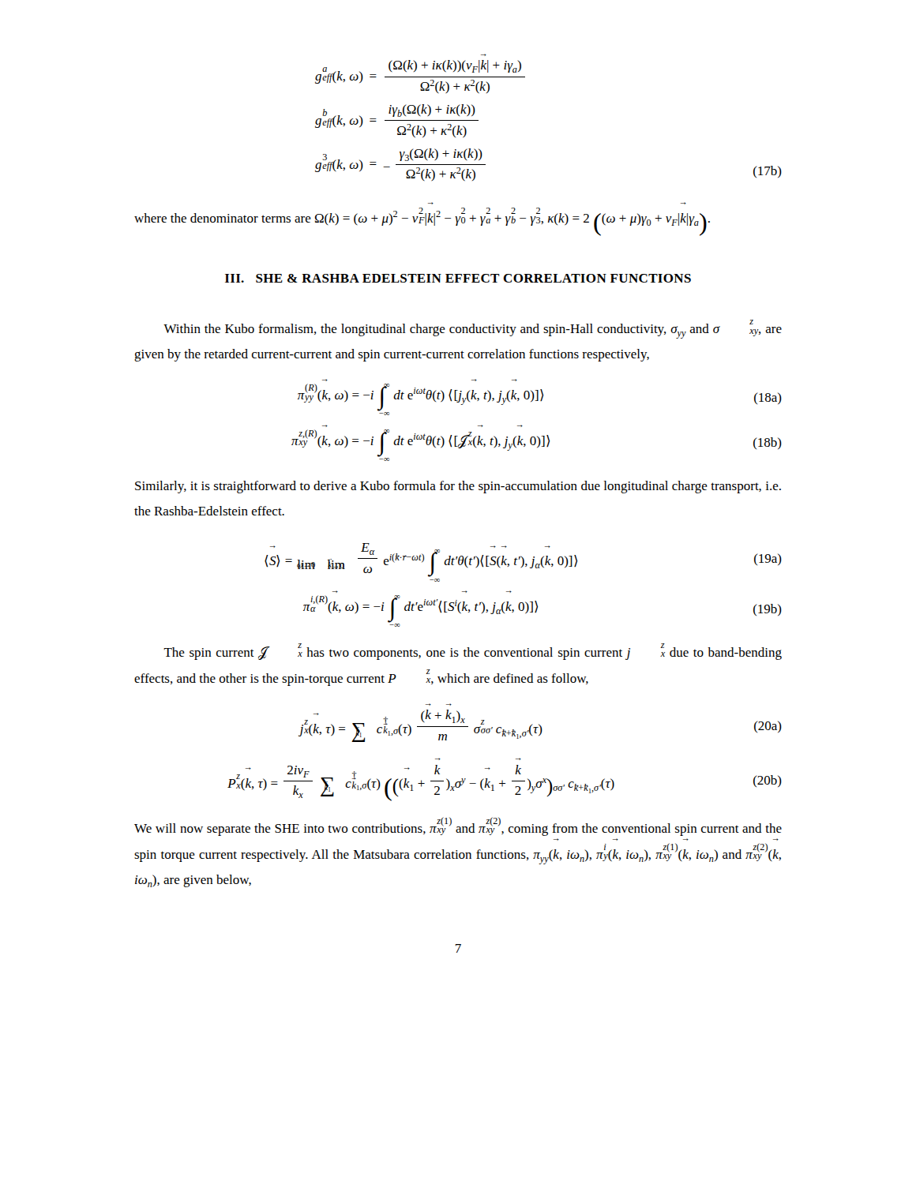| g a eff ( k , ω ) | = | (Ω( k ) + iκ ( k ))( v F / k / + iγ a ) Ω 2 ( k ) + κ 2 ( k ) |
| g b eff ( k , ω ) | = | iγ b (Ω( k ) + iκ ( k )) Ω 2 ( k ) + κ 2 ( k ) |
| g 3 eff ( k , ω ) | = | − γ 3 (Ω( k ) + iκ ( k )) Ω 2 ( k ) + κ 2 ( k ) |
(17b)
where the denominator terms are Ω(k) = (ω + μ)2 − v 2 F|k|2 − γ 20 + γ 2 a + γ 2 b − γ 23, κ(k) = 2 ((ω + μ)γ0 + vF|k|γa).
III. SHE & RASHBA EDELSTEIN EFFECT CORRELATION FUNCTIONS
Within the Kubo formalism, the longitudinal charge conductivity and spin-Hall conductivity, σyy and σzxy, are given by the retarded current-current and spin current-current correlation functions respectively,
π(R) yy(k, ω) = −i ∞∫−∞ dt eiωtθ(t) ⟨[jy(k, t), jy(k, 0)]⟩
(18a)
πz,(R) xy(k, ω) = −i ∞∫−∞ dt eiωtθ(t) ⟨[𝒥zx(k, t), jy(k, 0)]⟩
(18b)
Similarly, it is straightforward to derive a Kubo formula for the spin-accumulation due longitudinal charge transport, i.e. the Rashba-Edelstein effect.
⟨S⟩ = limω→0 limk→0 Eα ω ei(k·r−ωt) ∞∫−∞ dt′θ(t′)⟨[S(k, t′), jα(k, 0)]⟩
(19a)
πi,(R) α(k, ω) = −i ∞∫−∞ dt′eiωt′⟨[Si(k, t′), jα(k, 0)]⟩
(19b)
The spin current 𝒥zx has two components, one is the conventional spin current jzx due to band-bending effects, and the other is the spin-torque current Pzx, which are defined as follow,
jzx(k, τ) = ∑k1 c†k1,σ(τ) (k + k1)x m σzσσ′ ck+k1,σ′(τ)
(20a)
Pzx(k, τ) = 2ivF kx ∑k1 c†k1,σ(τ) (((k1 + k 2)xσy − (k1 + k 2)yσx)σσ′ ck+k1,σ′(τ)
(20b)
We will now separate the SHE into two contributions, πz(1) xy and πz(2) xy, coming from the conventional spin current and the spin torque current respectively. All the Matsubara correlation functions, πyy(k, iωn), πiy(k, iωn), πz(1) xy(k, iωn) and πz(2) xy(k, iωn), are given below,
7